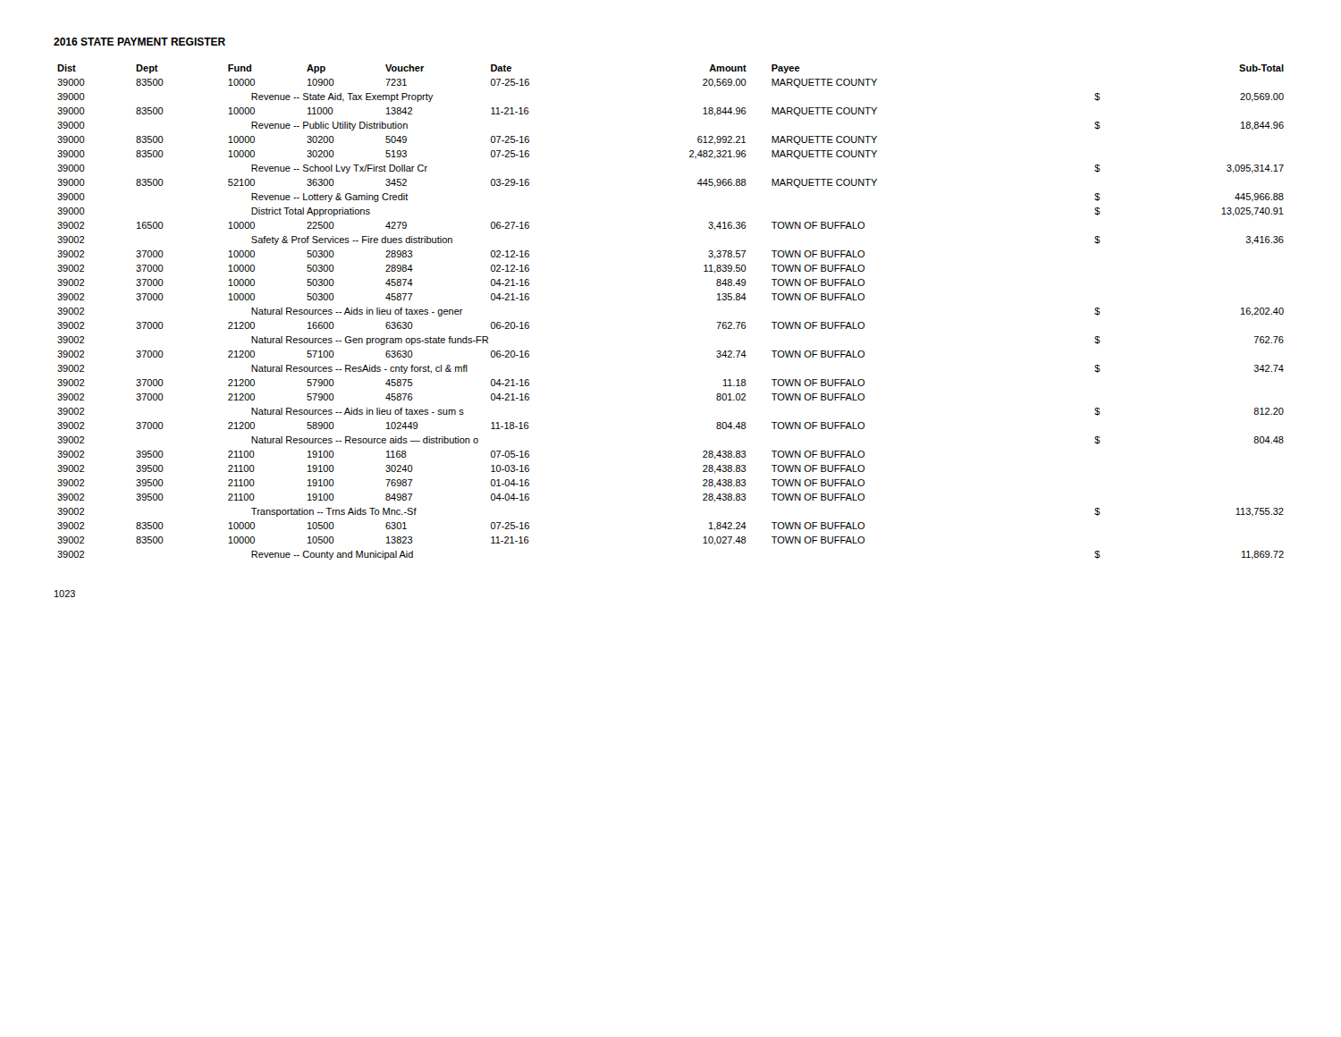2016 STATE PAYMENT REGISTER
| Dist | Dept | Fund | App | Voucher | Date | Amount | Payee | | Sub-Total |
| --- | --- | --- | --- | --- | --- | --- | --- | --- | --- |
| 39000 | 83500 | 10000 | 10900 | 7231 | 07-25-16 | 20,569.00 | MARQUETTE COUNTY | | |
| 39000 | | Revenue -- State Aid, Tax Exempt Proprty | | $ | 20,569.00 |
| 39000 | 83500 | 10000 | 11000 | 13842 | 11-21-16 | 18,844.96 | MARQUETTE COUNTY | | |
| 39000 | | Revenue -- Public Utility Distribution | | $ | 18,844.96 |
| 39000 | 83500 | 10000 | 30200 | 5049 | 07-25-16 | 612,992.21 | MARQUETTE COUNTY | | |
| 39000 | 83500 | 10000 | 30200 | 5193 | 07-25-16 | 2,482,321.96 | MARQUETTE COUNTY | | |
| 39000 | | Revenue -- School Lvy Tx/First Dollar Cr | | $ | 3,095,314.17 |
| 39000 | 83500 | 52100 | 36300 | 3452 | 03-29-16 | 445,966.88 | MARQUETTE COUNTY | | |
| 39000 | | Revenue -- Lottery & Gaming Credit | | $ | 445,966.88 |
| 39000 | | District Total Appropriations | | $ | 13,025,740.91 |
| 39002 | 16500 | 10000 | 22500 | 4279 | 06-27-16 | 3,416.36 | TOWN OF BUFFALO | | |
| 39002 | | Safety & Prof Services -- Fire dues distribution | | $ | 3,416.36 |
| 39002 | 37000 | 10000 | 50300 | 28983 | 02-12-16 | 3,378.57 | TOWN OF BUFFALO | | |
| 39002 | 37000 | 10000 | 50300 | 28984 | 02-12-16 | 11,839.50 | TOWN OF BUFFALO | | |
| 39002 | 37000 | 10000 | 50300 | 45874 | 04-21-16 | 848.49 | TOWN OF BUFFALO | | |
| 39002 | 37000 | 10000 | 50300 | 45877 | 04-21-16 | 135.84 | TOWN OF BUFFALO | | |
| 39002 | | Natural Resources -- Aids in lieu of taxes - gener | | $ | 16,202.40 |
| 39002 | 37000 | 21200 | 16600 | 63630 | 06-20-16 | 762.76 | TOWN OF BUFFALO | | |
| 39002 | | Natural Resources -- Gen program ops-state funds-FR | | $ | 762.76 |
| 39002 | 37000 | 21200 | 57100 | 63630 | 06-20-16 | 342.74 | TOWN OF BUFFALO | | |
| 39002 | | Natural Resources -- ResAids - cnty forst, cl & mfl | | $ | 342.74 |
| 39002 | 37000 | 21200 | 57900 | 45875 | 04-21-16 | 11.18 | TOWN OF BUFFALO | | |
| 39002 | 37000 | 21200 | 57900 | 45876 | 04-21-16 | 801.02 | TOWN OF BUFFALO | | |
| 39002 | | Natural Resources -- Aids in lieu of taxes - sum s | | $ | 812.20 |
| 39002 | 37000 | 21200 | 58900 | 102449 | 11-18-16 | 804.48 | TOWN OF BUFFALO | | |
| 39002 | | Natural Resources -- Resource aids — distribution o | | $ | 804.48 |
| 39002 | 39500 | 21100 | 19100 | 1168 | 07-05-16 | 28,438.83 | TOWN OF BUFFALO | | |
| 39002 | 39500 | 21100 | 19100 | 30240 | 10-03-16 | 28,438.83 | TOWN OF BUFFALO | | |
| 39002 | 39500 | 21100 | 19100 | 76987 | 01-04-16 | 28,438.83 | TOWN OF BUFFALO | | |
| 39002 | 39500 | 21100 | 19100 | 84987 | 04-04-16 | 28,438.83 | TOWN OF BUFFALO | | |
| 39002 | | Transportation -- Trns Aids To Mnc.-Sf | | $ | 113,755.32 |
| 39002 | 83500 | 10000 | 10500 | 6301 | 07-25-16 | 1,842.24 | TOWN OF BUFFALO | | |
| 39002 | 83500 | 10000 | 10500 | 13823 | 11-21-16 | 10,027.48 | TOWN OF BUFFALO | | |
| 39002 | | Revenue -- County and Municipal Aid | | $ | 11,869.72 |
1023